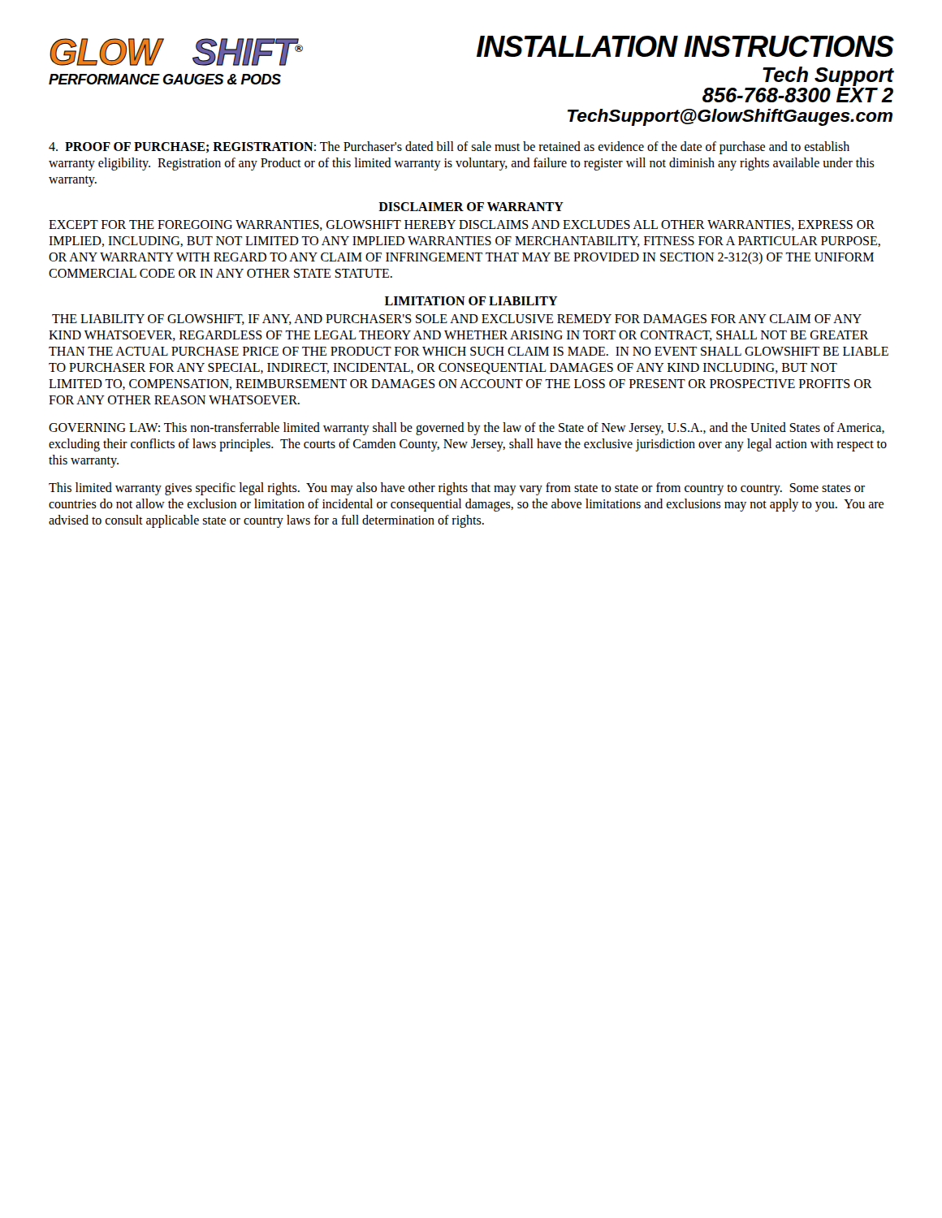GLOW SHIFT®
PERFORMANCE GAUGES & PODS
INSTALLATION INSTRUCTIONS
Tech Support
856-768-8300 EXT 2
TechSupport@GlowShiftGauges.com
4. PROOF OF PURCHASE; REGISTRATION: The Purchaser's dated bill of sale must be retained as evidence of the date of purchase and to establish warranty eligibility. Registration of any Product or of this limited warranty is voluntary, and failure to register will not diminish any rights available under this warranty.
DISCLAIMER OF WARRANTY
EXCEPT FOR THE FOREGOING WARRANTIES, GLOWSHIFT HEREBY DISCLAIMS AND EXCLUDES ALL OTHER WARRANTIES, EXPRESS OR IMPLIED, INCLUDING, BUT NOT LIMITED TO ANY IMPLIED WARRANTIES OF MERCHANTABILITY, FITNESS FOR A PARTICULAR PURPOSE, OR ANY WARRANTY WITH REGARD TO ANY CLAIM OF INFRINGEMENT THAT MAY BE PROVIDED IN SECTION 2-312(3) OF THE UNIFORM COMMERCIAL CODE OR IN ANY OTHER STATE STATUTE.
LIMITATION OF LIABILITY
THE LIABILITY OF GLOWSHIFT, IF ANY, AND PURCHASER'S SOLE AND EXCLUSIVE REMEDY FOR DAMAGES FOR ANY CLAIM OF ANY KIND WHATSOEVER, REGARDLESS OF THE LEGAL THEORY AND WHETHER ARISING IN TORT OR CONTRACT, SHALL NOT BE GREATER THAN THE ACTUAL PURCHASE PRICE OF THE PRODUCT FOR WHICH SUCH CLAIM IS MADE. IN NO EVENT SHALL GLOWSHIFT BE LIABLE TO PURCHASER FOR ANY SPECIAL, INDIRECT, INCIDENTAL, OR CONSEQUENTIAL DAMAGES OF ANY KIND INCLUDING, BUT NOT LIMITED TO, COMPENSATION, REIMBURSEMENT OR DAMAGES ON ACCOUNT OF THE LOSS OF PRESENT OR PROSPECTIVE PROFITS OR FOR ANY OTHER REASON WHATSOEVER.
GOVERNING LAW: This non-transferrable limited warranty shall be governed by the law of the State of New Jersey, U.S.A., and the United States of America, excluding their conflicts of laws principles. The courts of Camden County, New Jersey, shall have the exclusive jurisdiction over any legal action with respect to this warranty.
This limited warranty gives specific legal rights. You may also have other rights that may vary from state to state or from country to country. Some states or countries do not allow the exclusion or limitation of incidental or consequential damages, so the above limitations and exclusions may not apply to you. You are advised to consult applicable state or country laws for a full determination of rights.